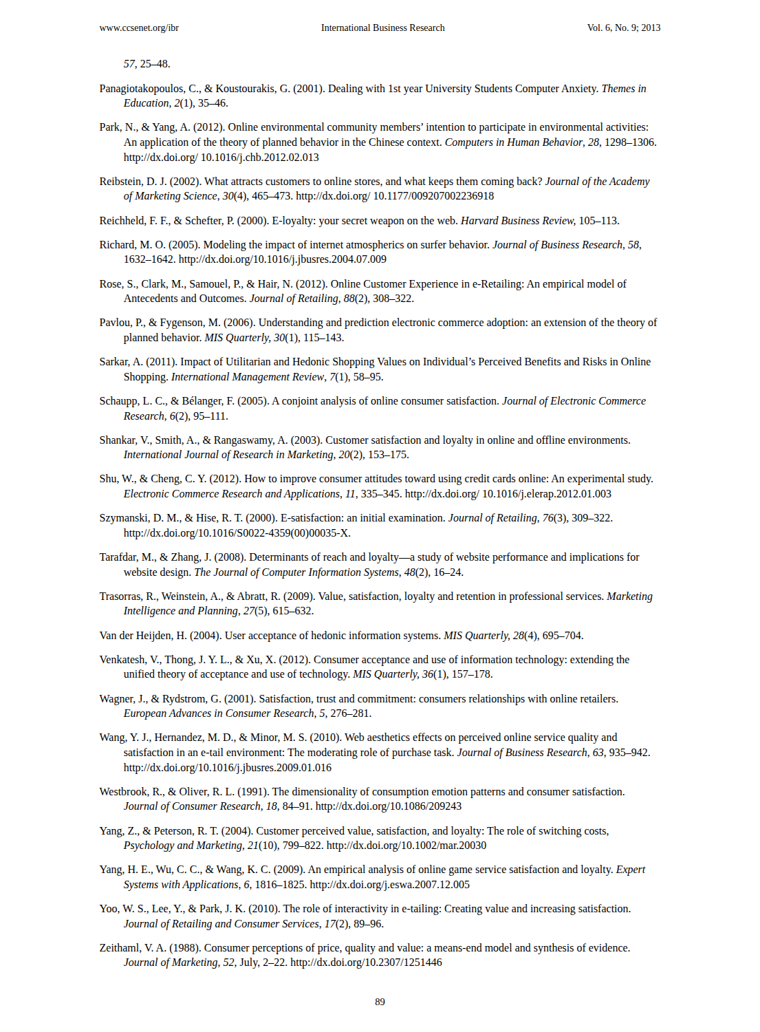www.ccsenet.org/ibr International Business Research Vol. 6, No. 9; 2013
57, 25–48.
Panagiotakopoulos, C., & Koustourakis, G. (2001). Dealing with 1st year University Students Computer Anxiety. Themes in Education, 2(1), 35–46.
Park, N., & Yang, A. (2012). Online environmental community members’ intention to participate in environmental activities: An application of the theory of planned behavior in the Chinese context. Computers in Human Behavior, 28, 1298–1306. http://dx.doi.org/ 10.1016/j.chb.2012.02.013
Reibstein, D. J. (2002). What attracts customers to online stores, and what keeps them coming back? Journal of the Academy of Marketing Science, 30(4), 465–473. http://dx.doi.org/ 10.1177/009207002236918
Reichheld, F. F., & Schefter, P. (2000). E-loyalty: your secret weapon on the web. Harvard Business Review, 105–113.
Richard, M. O. (2005). Modeling the impact of internet atmospherics on surfer behavior. Journal of Business Research, 58, 1632–1642. http://dx.doi.org/10.1016/j.jbusres.2004.07.009
Rose, S., Clark, M., Samouel, P., & Hair, N. (2012). Online Customer Experience in e-Retailing: An empirical model of Antecedents and Outcomes. Journal of Retailing, 88(2), 308–322.
Pavlou, P., & Fygenson, M. (2006). Understanding and prediction electronic commerce adoption: an extension of the theory of planned behavior. MIS Quarterly, 30(1), 115–143.
Sarkar, A. (2011). Impact of Utilitarian and Hedonic Shopping Values on Individual’s Perceived Benefits and Risks in Online Shopping. International Management Review, 7(1), 58–95.
Schaupp, L. C., & Bélanger, F. (2005). A conjoint analysis of online consumer satisfaction. Journal of Electronic Commerce Research, 6(2), 95–111.
Shankar, V., Smith, A., & Rangaswamy, A. (2003). Customer satisfaction and loyalty in online and offline environments. International Journal of Research in Marketing, 20(2), 153–175.
Shu, W., & Cheng, C. Y. (2012). How to improve consumer attitudes toward using credit cards online: An experimental study. Electronic Commerce Research and Applications, 11, 335–345. http://dx.doi.org/ 10.1016/j.elerap.2012.01.003
Szymanski, D. M., & Hise, R. T. (2000). E-satisfaction: an initial examination. Journal of Retailing, 76(3), 309–322. http://dx.doi.org/10.1016/S0022-4359(00)00035-X.
Tarafdar, M., & Zhang, J. (2008). Determinants of reach and loyalty—a study of website performance and implications for website design. The Journal of Computer Information Systems, 48(2), 16–24.
Trasorras, R., Weinstein, A., & Abratt, R. (2009). Value, satisfaction, loyalty and retention in professional services. Marketing Intelligence and Planning, 27(5), 615–632.
Van der Heijden, H. (2004). User acceptance of hedonic information systems. MIS Quarterly, 28(4), 695–704.
Venkatesh, V., Thong, J. Y. L., & Xu, X. (2012). Consumer acceptance and use of information technology: extending the unified theory of acceptance and use of technology. MIS Quarterly, 36(1), 157–178.
Wagner, J., & Rydstrom, G. (2001). Satisfaction, trust and commitment: consumers relationships with online retailers. European Advances in Consumer Research, 5, 276–281.
Wang, Y. J., Hernandez, M. D., & Minor, M. S. (2010). Web aesthetics effects on perceived online service quality and satisfaction in an e-tail environment: The moderating role of purchase task. Journal of Business Research, 63, 935–942. http://dx.doi.org/10.1016/j.jbusres.2009.01.016
Westbrook, R., & Oliver, R. L. (1991). The dimensionality of consumption emotion patterns and consumer satisfaction. Journal of Consumer Research, 18, 84–91. http://dx.doi.org/10.1086/209243
Yang, Z., & Peterson, R. T. (2004). Customer perceived value, satisfaction, and loyalty: The role of switching costs, Psychology and Marketing, 21(10), 799–822. http://dx.doi.org/10.1002/mar.20030
Yang, H. E., Wu, C. C., & Wang, K. C. (2009). An empirical analysis of online game service satisfaction and loyalty. Expert Systems with Applications, 6, 1816–1825. http://dx.doi.org/j.eswa.2007.12.005
Yoo, W. S., Lee, Y., & Park, J. K. (2010). The role of interactivity in e-tailing: Creating value and increasing satisfaction. Journal of Retailing and Consumer Services, 17(2), 89–96.
Zeithaml, V. A. (1988). Consumer perceptions of price, quality and value: a means-end model and synthesis of evidence. Journal of Marketing, 52, July, 2–22. http://dx.doi.org/10.2307/1251446
89